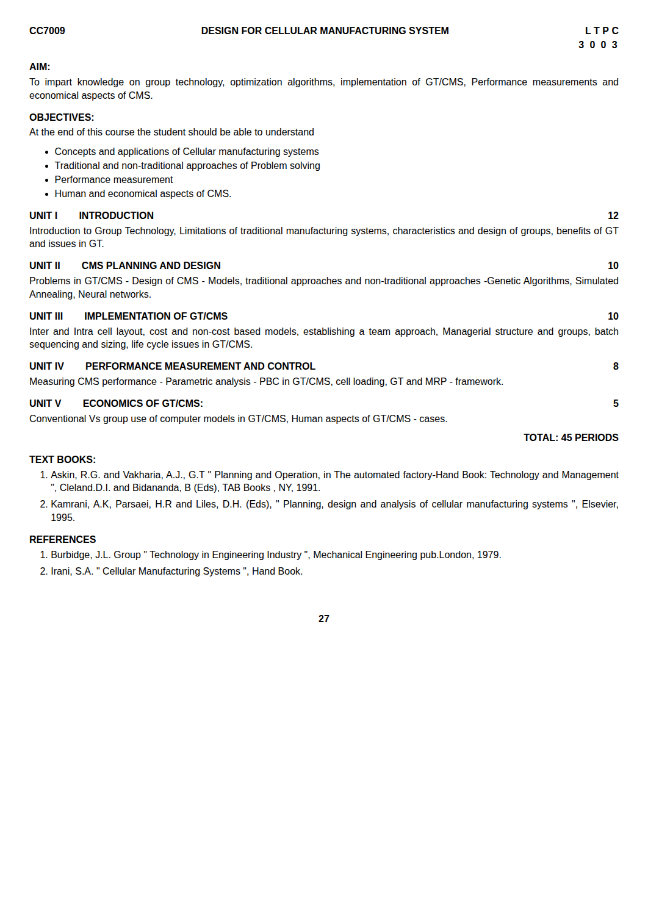CC7009 DESIGN FOR CELLULAR MANUFACTURING SYSTEM L T P C
3 0 0 3
AIM:
To impart knowledge on group technology, optimization algorithms, implementation of GT/CMS, Performance measurements and economical aspects of CMS.
OBJECTIVES:
At the end of this course the student should be able to understand
Concepts and applications of Cellular manufacturing systems
Traditional and non-traditional approaches of Problem solving
Performance measurement
Human and economical aspects of CMS.
UNIT I INTRODUCTION 12
Introduction to Group Technology, Limitations of traditional manufacturing systems, characteristics and design of groups, benefits of GT and issues in GT.
UNIT II CMS PLANNING AND DESIGN 10
Problems in GT/CMS - Design of CMS - Models, traditional approaches and non-traditional approaches -Genetic Algorithms, Simulated Annealing, Neural networks.
UNIT III IMPLEMENTATION OF GT/CMS 10
Inter and Intra cell layout, cost and non-cost based models, establishing a team approach, Managerial structure and groups, batch sequencing and sizing, life cycle issues in GT/CMS.
UNIT IV PERFORMANCE MEASUREMENT AND CONTROL 8
Measuring CMS performance - Parametric analysis - PBC in GT/CMS, cell loading, GT and MRP - framework.
UNIT V ECONOMICS OF GT/CMS: 5
Conventional Vs group use of computer models in GT/CMS, Human aspects of GT/CMS - cases.
TOTAL: 45 PERIODS
TEXT BOOKS:
Askin, R.G. and Vakharia, A.J., G.T " Planning and Operation, in The automated factory-Hand Book: Technology and Management ", Cleland.D.I. and Bidananda, B (Eds), TAB Books , NY, 1991.
Kamrani, A.K, Parsaei, H.R and Liles, D.H. (Eds), " Planning, design and analysis of cellular manufacturing systems ", Elsevier, 1995.
REFERENCES
Burbidge, J.L. Group " Technology in Engineering Industry ", Mechanical Engineering pub.London, 1979.
Irani, S.A. " Cellular Manufacturing Systems ", Hand Book.
27